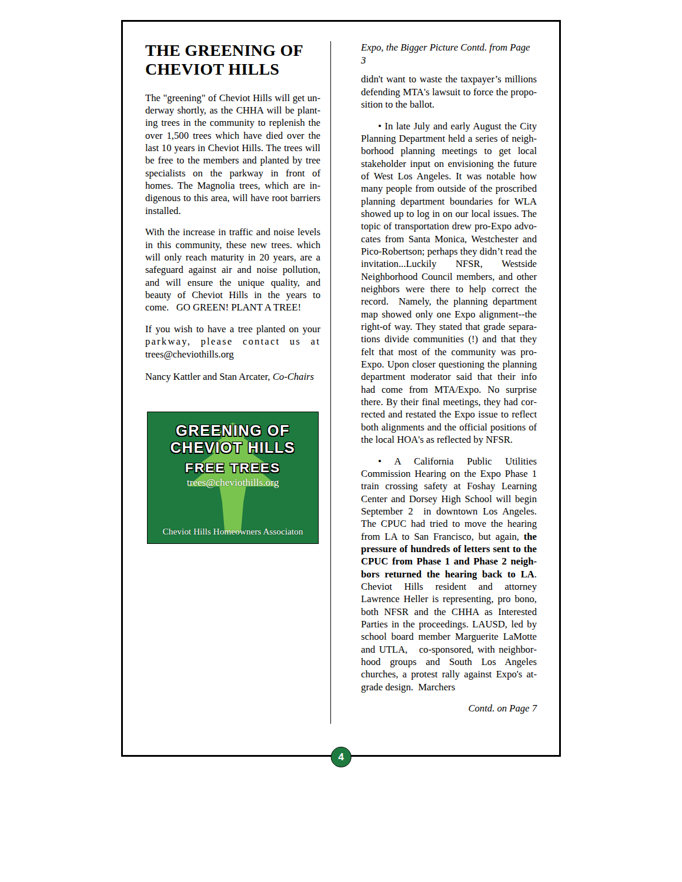THE GREENING OF CHEVIOT HILLS
The "greening" of Cheviot Hills will get underway shortly, as the CHHA will be planting trees in the community to replenish the over 1,500 trees which have died over the last 10 years in Cheviot Hills. The trees will be free to the members and planted by tree specialists on the parkway in front of homes. The Magnolia trees, which are indigenous to this area, will have root barriers installed.
With the increase in traffic and noise levels in this community, these new trees. which will only reach maturity in 20 years, are a safeguard against air and noise pollution, and will ensure the unique quality, and beauty of Cheviot Hills in the years to come. GO GREEN! PLANT A TREE!
If you wish to have a tree planted on your parkway, please contact us at trees@cheviothills.org
Nancy Kattler and Stan Arcater, Co-Chairs
GREENING OF
CHEVIOT HILLS
FREE TREES
trees@cheviothills.org
Cheviot Hills Homeowners Associaton
Expo, the Bigger Picture Contd. from Page 3
didn't want to waste the taxpayer’s millions defending MTA's lawsuit to force the proposition to the ballot.
• In late July and early August the City Planning Department held a series of neighborhood planning meetings to get local stakeholder input on envisioning the future of West Los Angeles. It was notable how many people from outside of the proscribed planning department boundaries for WLA showed up to log in on our local issues. The topic of transportation drew pro-Expo advocates from Santa Monica, Westchester and Pico-Robertson; perhaps they didn’t read the invitation...Luckily NFSR, Westside Neighborhood Council members, and other neighbors were there to help correct the record. Namely, the planning department map showed only one Expo alignment--the right-of way. They stated that grade separations divide communities (!) and that they felt that most of the community was pro-Expo. Upon closer questioning the planning department moderator said that their info had come from MTA/Expo. No surprise there. By their final meetings, they had corrected and restated the Expo issue to reflect both alignments and the official positions of the local HOA's as reflected by NFSR.
• A California Public Utilities Commission Hearing on the Expo Phase 1 train crossing safety at Foshay Learning Center and Dorsey High School will begin September 2 in downtown Los Angeles. The CPUC had tried to move the hearing from LA to San Francisco, but again, the pressure of hundreds of letters sent to the CPUC from Phase 1 and Phase 2 neighbors returned the hearing back to LA. Cheviot Hills resident and attorney Lawrence Heller is representing, pro bono, both NFSR and the CHHA as Interested Parties in the proceedings. LAUSD, led by school board member Marguerite LaMotte and UTLA, co-sponsored, with neighborhood groups and South Los Angeles churches, a protest rally against Expo's at-grade design. Marchers
Contd. on Page 7
4